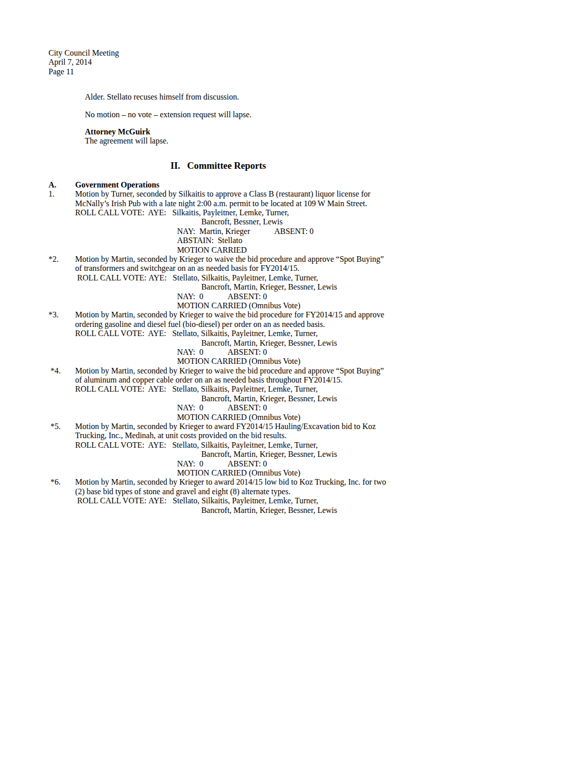City Council Meeting
April 7, 2014
Page 11
Alder. Stellato recuses himself from discussion.
No motion – no vote – extension request will lapse.
Attorney McGuirk
The agreement will lapse.
II. Committee Reports
| A. | Government Operations |
| 1. | Motion by Turner, seconded by Silkaitis to approve a Class B (restaurant) liquor license for McNally’s Irish Pub with a late night 2:00 a.m. permit to be located at 109 W Main Street. ROLL CALL VOTE: AYE: Silkaitis, Payleitner, Lemke, Turner, Bancroft, Bessner, Lewis NAY: Martin, Krieger ABSENT: 0 ABSTAIN: Stellato MOTION CARRIED |
| *2. | Motion by Martin, seconded by Krieger to waive the bid procedure and approve “Spot Buying” of transformers and switchgear on an as needed basis for FY2014/15. ROLL CALL VOTE: AYE: Stellato, Silkaitis, Payleitner, Lemke, Turner, Bancroft, Martin, Krieger, Bessner, Lewis NAY: 0 ABSENT: 0 MOTION CARRIED (Omnibus Vote) |
| *3. | Motion by Martin, seconded by Krieger to waive the bid procedure for FY2014/15 and approve ordering gasoline and diesel fuel (bio-diesel) per order on an as needed basis. ROLL CALL VOTE: AYE: Stellato, Silkaitis, Payleitner, Lemke, Turner, Bancroft, Martin, Krieger, Bessner, Lewis NAY: 0 ABSENT: 0 MOTION CARRIED (Omnibus Vote) |
| *4. | Motion by Martin, seconded by Krieger to waive the bid procedure and approve “Spot Buying” of aluminum and copper cable order on an as needed basis throughout FY2014/15. ROLL CALL VOTE: AYE: Stellato, Silkaitis, Payleitner, Lemke, Turner, Bancroft, Martin, Krieger, Bessner, Lewis NAY: 0 ABSENT: 0 MOTION CARRIED (Omnibus Vote) |
| *5. | Motion by Martin, seconded by Krieger to award FY2014/15 Hauling/Excavation bid to Koz Trucking, Inc., Medinah, at unit costs provided on the bid results. ROLL CALL VOTE: AYE: Stellato, Silkaitis, Payleitner, Lemke, Turner, Bancroft, Martin, Krieger, Bessner, Lewis NAY: 0 ABSENT: 0 MOTION CARRIED (Omnibus Vote) |
| *6. | Motion by Martin, seconded by Krieger to award 2014/15 low bid to Koz Trucking, Inc. for two (2) base bid types of stone and gravel and eight (8) alternate types. ROLL CALL VOTE: AYE: Stellato, Silkaitis, Payleitner, Lemke, Turner, Bancroft, Martin, Krieger, Bessner, Lewis |